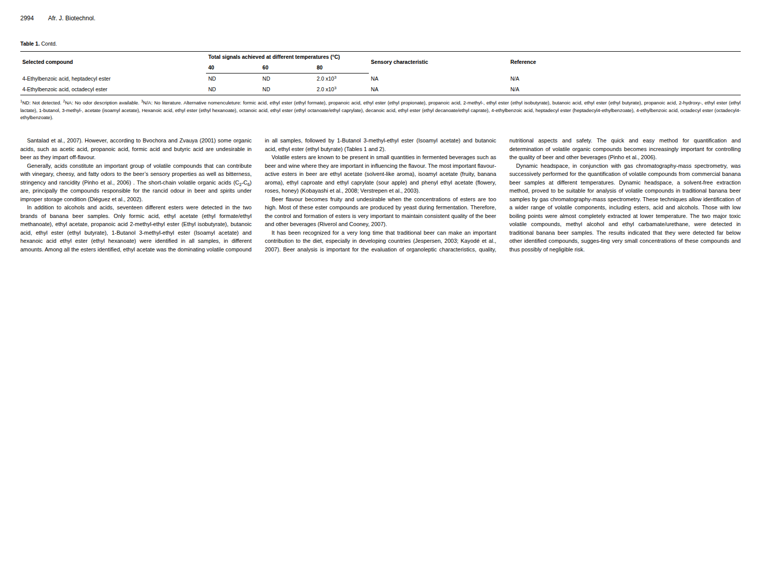2994 Afr. J. Biotechnol.
Table 1. Contd.
| Selected compound | Total signals achieved at different temperatures (°C) | Sensory characteristic | Reference |
| --- | --- | --- | --- |
| 40 | 60 | 80 |
| 4-Ethylbenzoic acid, heptadecyl ester | ND | ND | 2.0 x10 3 | NA | N/A |
| 4-Ethylbenzoic acid, octadecyl ester | ND | ND | 2.0 x10 3 | NA | N/A |
1ND: Not detected. 2NA: No odor description available. 3N/A: No literature. Alternative nomenculeture: formic acid, ethyl ester (ethyl formate), propanoic acid, ethyl ester (ethyl propionate), propanoic acid, 2-methyl-, ethyl ester (ethyl isobutyrate), butanoic acid, ethyl ester (ethyl butyrate), propanoic acid, 2-hydroxy-, ethyl ester (ethyl lactate), 1-butanol, 3-methyl-, acetate (isoamyl acetate), Hexanoic acid, ethyl ester (ethyl hexanoate), octanoic acid, ethyl ester (ethyl octanoate/ethyl caprylate), decanoic acid, ethyl ester (ethyl decanoate/ethyl caprate), 4-ethylbenzoic acid, heptadecyl ester (heptadecyl4-ethylbenzoate), 4-ethylbenzoic acid, octadecyl ester (octadecyl4-ethylbenzoate).
Santalad et al., 2007). However, according to Bvochora and Zvauya (2001) some organic acids, such as acetic acid, propanoic acid, formic acid and butyric acid are undesirable in beer as they impart off-flavour.
Generally, acids constitute an important group of volatile compounds that can contribute with vinegary, cheesy, and fatty odors to the beer’s sensory properties as well as bitterness, stringency and rancidity (Pinho et al., 2006) . The short-chain volatile organic acids (C2-C6) are, principally the compounds responsible for the rancid odour in beer and spirits under improper storage condition (Diéguez et al., 2002).
In addition to alcohols and acids, seventeen different esters were detected in the two brands of banana beer samples. Only formic acid, ethyl acetate (ethyl formate/ethyl methanoate), ethyl acetate, propanoic acid 2-methyl-ethyl ester (Ethyl isobutyrate), butanoic acid, ethyl ester (ethyl butyrate), 1-Butanol 3-methyl-ethyl ester (Isoamyl acetate) and hexanoic acid ethyl ester (ethyl hexanoate) were identified in all samples, in different amounts. Among all the esters identified, ethyl acetate was the dominating volatile compound in all samples, followed by 1-Butanol 3-methyl-ethyl ester (Isoamyl acetate) and butanoic acid, ethyl ester (ethyl butyrate) (Tables 1 and 2).
Volatile esters are known to be present in small quantities in fermented beverages such as beer and wine where they are important in influencing the flavour. The most important flavour-active esters in beer are ethyl acetate (solvent-like aroma), isoamyl acetate (fruity, banana aroma), ethyl caproate and ethyl caprylate (sour apple) and phenyl ethyl acetate (flowery, roses, honey) (Kobayashi et al., 2008; Verstrepen et al., 2003).
Beer flavour becomes fruity and undesirable when the concentrations of esters are too high. Most of these ester compounds are produced by yeast during fermentation. Therefore, the control and formation of esters is very important to maintain consistent quality of the beer and other beverages (Riverol and Cooney, 2007).
It has been recognized for a very long time that traditional beer can make an important contribution to the diet, especially in developing countries (Jespersen, 2003; Kayodé et al., 2007). Beer analysis is important for the evaluation of organoleptic characteristics, quality, nutritional aspects and safety. The quick and easy method for quantification and determination of volatile organic compounds becomes increasingly important for controlling the quality of beer and other beverages (Pinho et al., 2006).
Dynamic headspace, in conjunction with gas chromatography-mass spectrometry, was successively performed for the quantification of volatile compounds from commercial banana beer samples at different temperatures. Dynamic headspace, a solvent-free extraction method, proved to be suitable for analysis of volatile compounds in traditional banana beer samples by gas chromatography-mass spectrometry. These techniques allow identification of a wider range of volatile components, including esters, acid and alcohols. Those with low boiling points were almost completely extracted at lower temperature. The two major toxic volatile compounds, methyl alcohol and ethyl carbamate/urethane, were detected in traditional banana beer samples. The results indicated that they were detected far below other identified compounds, sugges-ting very small concentrations of these compounds and thus possibly of negligible risk.